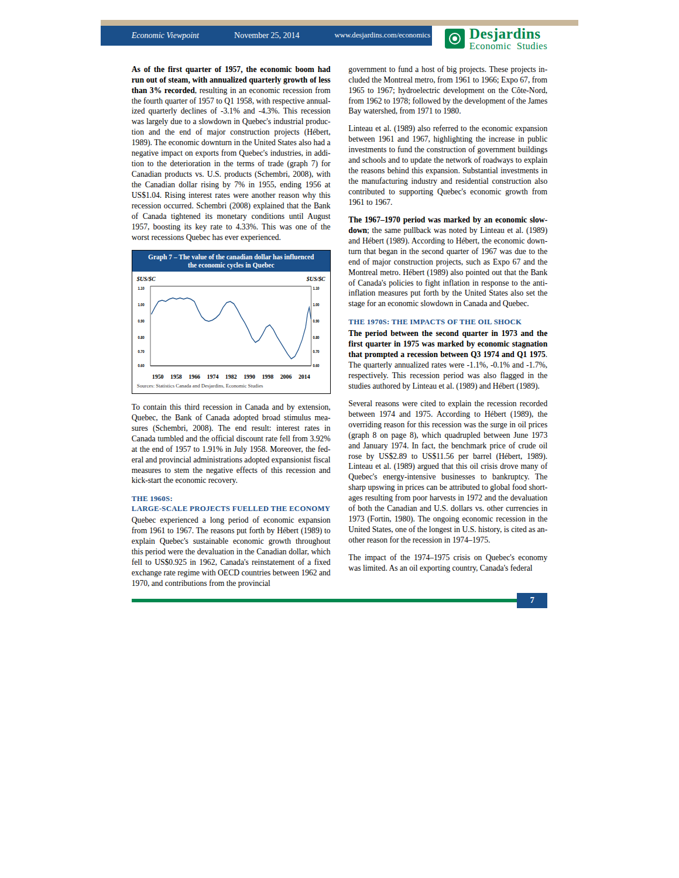Economic Viewpoint November 25, 2014 www.desjardins.com/economics
Desjardins
Economic Studies
As of the first quarter of 1957, the economic boom had run out of steam, with annualized quarterly growth of less than 3% recorded, resulting in an economic recession from the fourth quarter of 1957 to Q1 1958, with respective annualized quarterly declines of -3.1% and -4.3%. This recession was largely due to a slowdown in Quebec's industrial production and the end of major construction projects (Hébert, 1989). The economic downturn in the United States also had a negative impact on exports from Quebec's industries, in addition to the deterioration in the terms of trade (graph 7) for Canadian products vs. U.S. products (Schembri, 2008), with the Canadian dollar rising by 7% in 1955, ending 1956 at US$1.04. Rising interest rates were another reason why this recession occurred. Schembri (2008) explained that the Bank of Canada tightened its monetary conditions until August 1957, boosting its key rate to 4.33%. This was one of the worst recessions Quebec has ever experienced.
Graph 7 – The value of the canadian dollar has influenced
the economic cycles in Quebec
$US/$C $US/$C
1.10 1.00 0.90 0.80 0.70 0.60 1.10 1.00 0.90 0.80 0.70 0.60
195019581966197419821990199820062014
Sources: Statistics Canada and Desjardins, Economic Studies
To contain this third recession in Canada and by extension, Quebec, the Bank of Canada adopted broad stimulus measures (Schembri, 2008). The end result: interest rates in Canada tumbled and the official discount rate fell from 3.92% at the end of 1957 to 1.91% in July 1958. Moreover, the federal and provincial administrations adopted expansionist fiscal measures to stem the negative effects of this recession and kick-start the economic recovery.
The 1960s:
Large-scale projects fuelled the economy
Quebec experienced a long period of economic expansion from 1961 to 1967. The reasons put forth by Hébert (1989) to explain Quebec's sustainable economic growth throughout this period were the devaluation in the Canadian dollar, which fell to US$0.925 in 1962, Canada's reinstatement of a fixed exchange rate regime with OECD countries between 1962 and 1970, and contributions from the provincial
government to fund a host of big projects. These projects included the Montreal metro, from 1961 to 1966; Expo 67, from 1965 to 1967; hydroelectric development on the Côte-Nord, from 1962 to 1978; followed by the development of the James Bay watershed, from 1971 to 1980.
Linteau et al. (1989) also referred to the economic expansion between 1961 and 1967, highlighting the increase in public investments to fund the construction of government buildings and schools and to update the network of roadways to explain the reasons behind this expansion. Substantial investments in the manufacturing industry and residential construction also contributed to supporting Quebec's economic growth from 1961 to 1967.
The 1967–1970 period was marked by an economic slowdown; the same pullback was noted by Linteau et al. (1989) and Hébert (1989). According to Hébert, the economic downturn that began in the second quarter of 1967 was due to the end of major construction projects, such as Expo 67 and the Montreal metro. Hébert (1989) also pointed out that the Bank of Canada's policies to fight inflation in response to the anti-inflation measures put forth by the United States also set the stage for an economic slowdown in Canada and Quebec.
The 1970s: the impacts of the oil shock
The period between the second quarter in 1973 and the first quarter in 1975 was marked by economic stagnation that prompted a recession between Q3 1974 and Q1 1975. The quarterly annualized rates were -1.1%, -0.1% and -1.7%, respectively. This recession period was also flagged in the studies authored by Linteau et al. (1989) and Hébert (1989).
Several reasons were cited to explain the recession recorded between 1974 and 1975. According to Hébert (1989), the overriding reason for this recession was the surge in oil prices (graph 8 on page 8), which quadrupled between June 1973 and January 1974. In fact, the benchmark price of crude oil rose by US$2.89 to US$11.56 per barrel (Hébert, 1989). Linteau et al. (1989) argued that this oil crisis drove many of Quebec's energy-intensive businesses to bankruptcy. The sharp upswing in prices can be attributed to global food shortages resulting from poor harvests in 1972 and the devaluation of both the Canadian and U.S. dollars vs. other currencies in 1973 (Fortin, 1980). The ongoing economic recession in the United States, one of the longest in U.S. history, is cited as another reason for the recession in 1974–1975.
The impact of the 1974–1975 crisis on Quebec's economy was limited. As an oil exporting country, Canada's federal
7